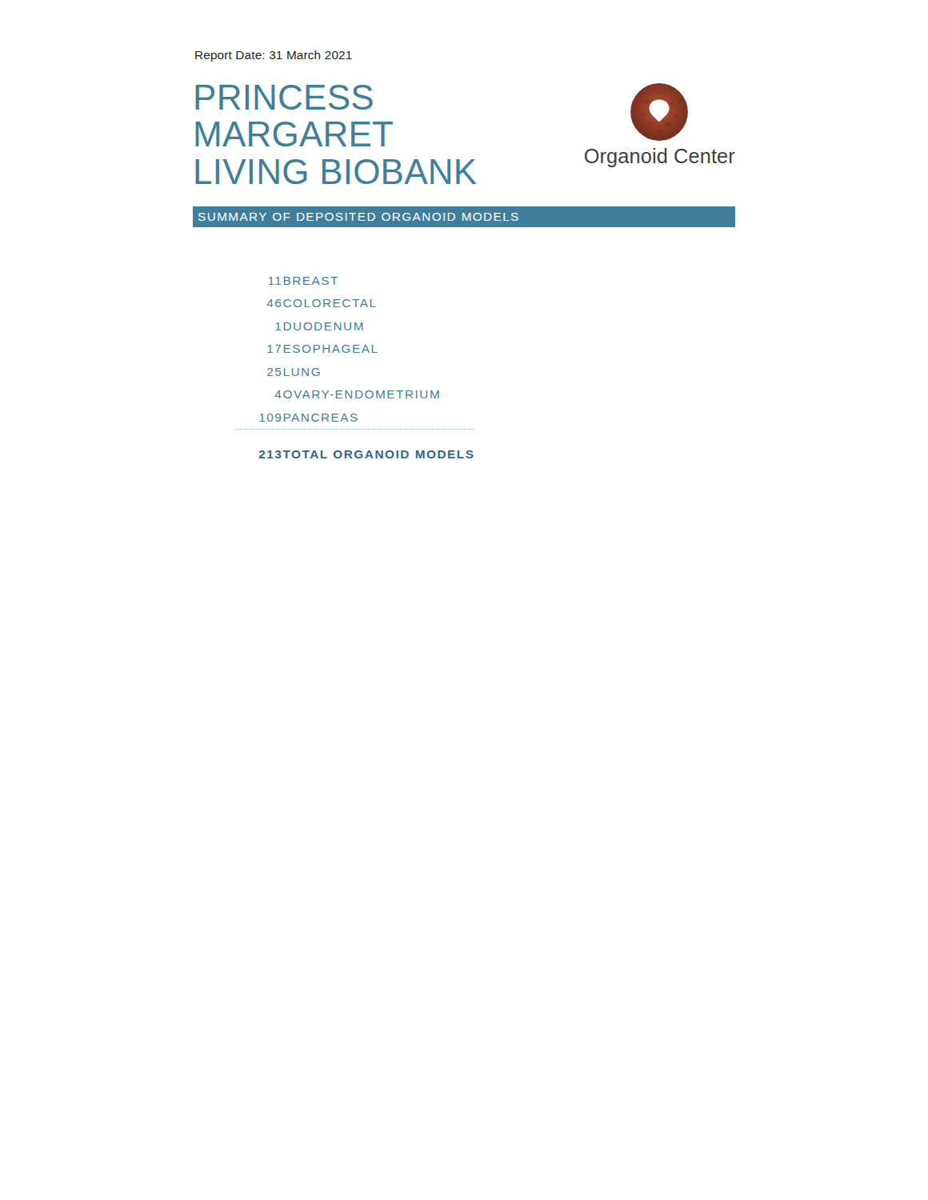Report Date: 31 March 2021
Princess Margaret
Living Biobank
Organoid Center
Summary of Deposited Organoid Models
| 11 | Breast |
| 46 | Colorectal |
| 1 | Duodenum |
| 17 | Esophageal |
| 25 | Lung |
| 4 | Ovary-Endometrium |
| 109 | Pancreas |
| 213 | Total Organoid Models |